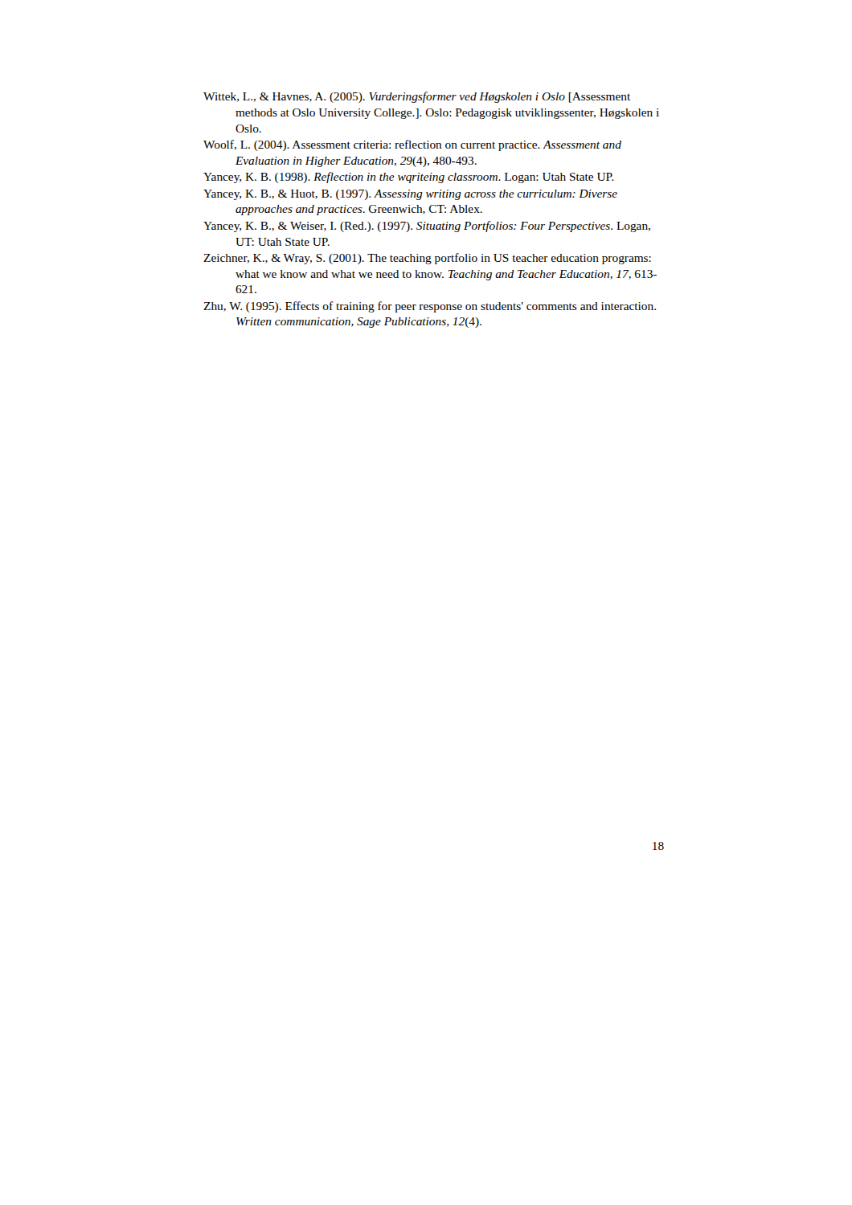Wittek, L., & Havnes, A. (2005). Vurderingsformer ved Høgskolen i Oslo [Assessment methods at Oslo University College.]. Oslo: Pedagogisk utviklingssenter, Høgskolen i Oslo.
Woolf, L. (2004). Assessment criteria: reflection on current practice. Assessment and Evaluation in Higher Education, 29(4), 480-493.
Yancey, K. B. (1998). Reflection in the wqriteing classroom. Logan: Utah State UP.
Yancey, K. B., & Huot, B. (1997). Assessing writing across the curriculum: Diverse approaches and practices. Greenwich, CT: Ablex.
Yancey, K. B., & Weiser, I. (Red.). (1997). Situating Portfolios: Four Perspectives. Logan, UT: Utah State UP.
Zeichner, K., & Wray, S. (2001). The teaching portfolio in US teacher education programs: what we know and what we need to know. Teaching and Teacher Education, 17, 613-621.
Zhu, W. (1995). Effects of training for peer response on students' comments and interaction. Written communication, Sage Publications, 12(4).
18